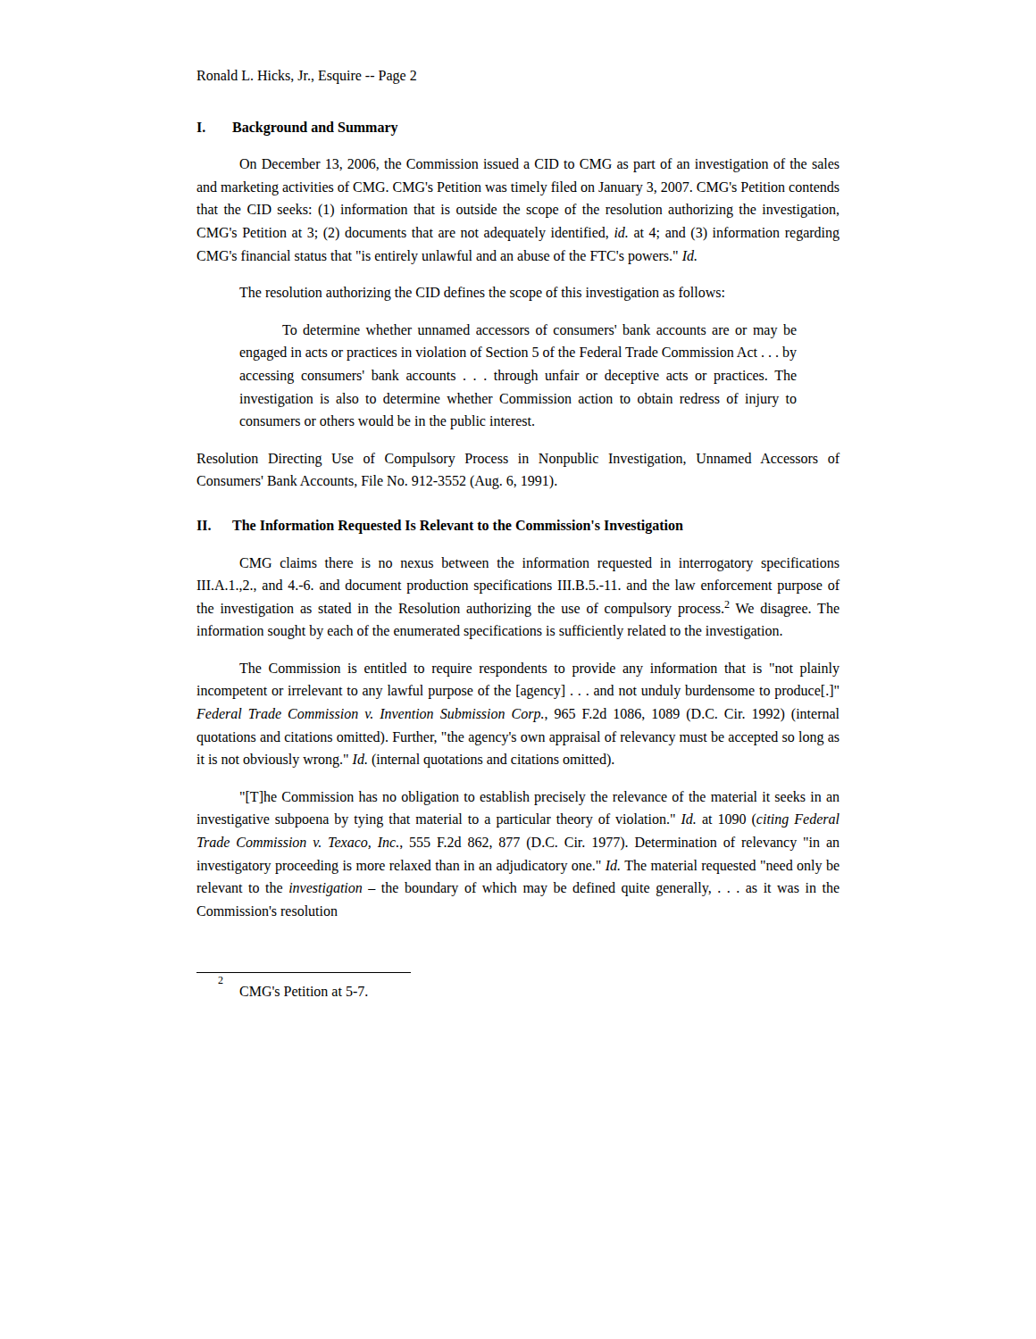Ronald L. Hicks, Jr., Esquire -- Page 2
I. Background and Summary
On December 13, 2006, the Commission issued a CID to CMG as part of an investigation of the sales and marketing activities of CMG. CMG's Petition was timely filed on January 3, 2007. CMG's Petition contends that the CID seeks: (1) information that is outside the scope of the resolution authorizing the investigation, CMG's Petition at 3; (2) documents that are not adequately identified, id. at 4; and (3) information regarding CMG's financial status that "is entirely unlawful and an abuse of the FTC's powers." Id.
The resolution authorizing the CID defines the scope of this investigation as follows:
To determine whether unnamed accessors of consumers' bank accounts are or may be engaged in acts or practices in violation of Section 5 of the Federal Trade Commission Act . . . by accessing consumers' bank accounts . . . through unfair or deceptive acts or practices. The investigation is also to determine whether Commission action to obtain redress of injury to consumers or others would be in the public interest.
Resolution Directing Use of Compulsory Process in Nonpublic Investigation, Unnamed Accessors of Consumers' Bank Accounts, File No. 912-3552 (Aug. 6, 1991).
II. The Information Requested Is Relevant to the Commission's Investigation
CMG claims there is no nexus between the information requested in interrogatory specifications III.A.1.,2., and 4.-6. and document production specifications III.B.5.-11. and the law enforcement purpose of the investigation as stated in the Resolution authorizing the use of compulsory process.2 We disagree. The information sought by each of the enumerated specifications is sufficiently related to the investigation.
The Commission is entitled to require respondents to provide any information that is "not plainly incompetent or irrelevant to any lawful purpose of the [agency] . . . and not unduly burdensome to produce[.]" Federal Trade Commission v. Invention Submission Corp., 965 F.2d 1086, 1089 (D.C. Cir. 1992) (internal quotations and citations omitted). Further, "the agency's own appraisal of relevancy must be accepted so long as it is not obviously wrong." Id. (internal quotations and citations omitted).
"[T]he Commission has no obligation to establish precisely the relevance of the material it seeks in an investigative subpoena by tying that material to a particular theory of violation." Id. at 1090 (citing Federal Trade Commission v. Texaco, Inc., 555 F.2d 862, 877 (D.C. Cir. 1977). Determination of relevancy "in an investigatory proceeding is more relaxed than in an adjudicatory one." Id. The material requested "need only be relevant to the investigation – the boundary of which may be defined quite generally, . . . as it was in the Commission's resolution
2CMG's Petition at 5-7.